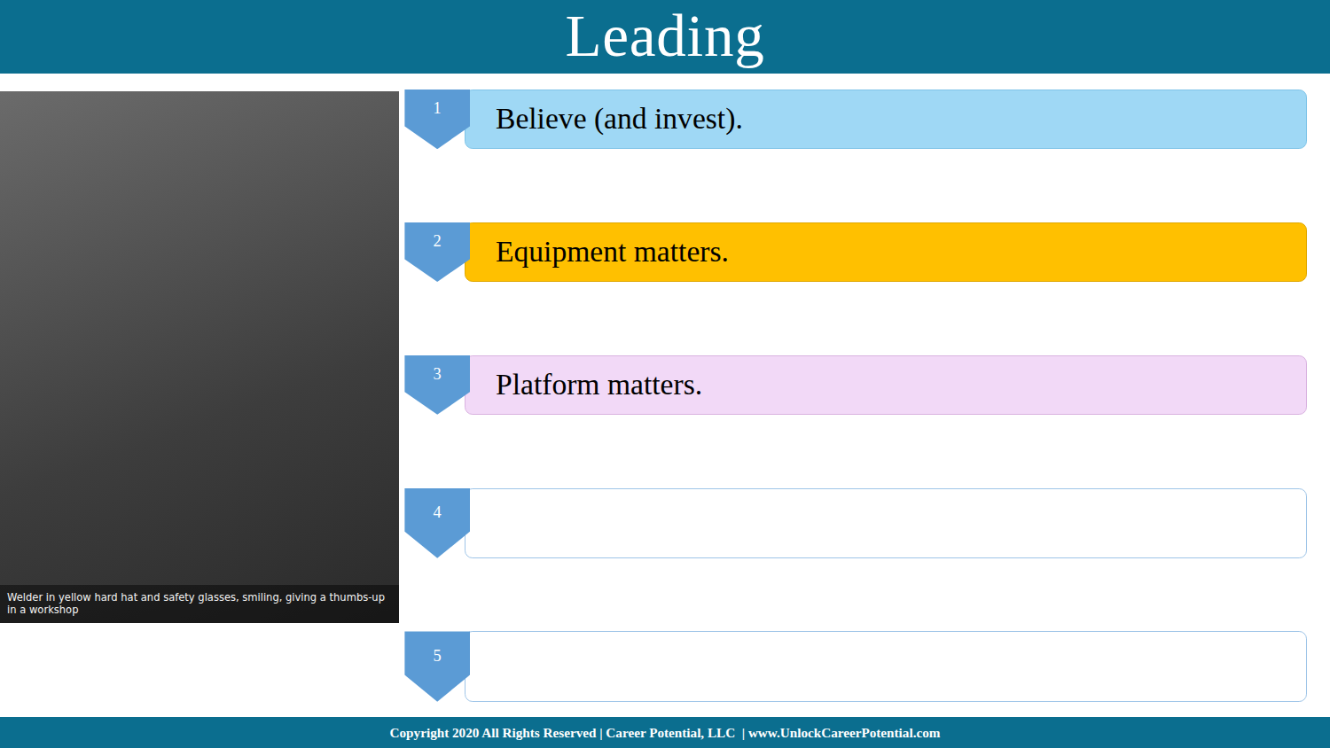Leading
1
Believe (and invest).
2
Equipment matters.
3
Platform matters.
4
5
Copyright 2020 All Rights Reserved | Career Potential, LLC | www.UnlockCareerPotential.com